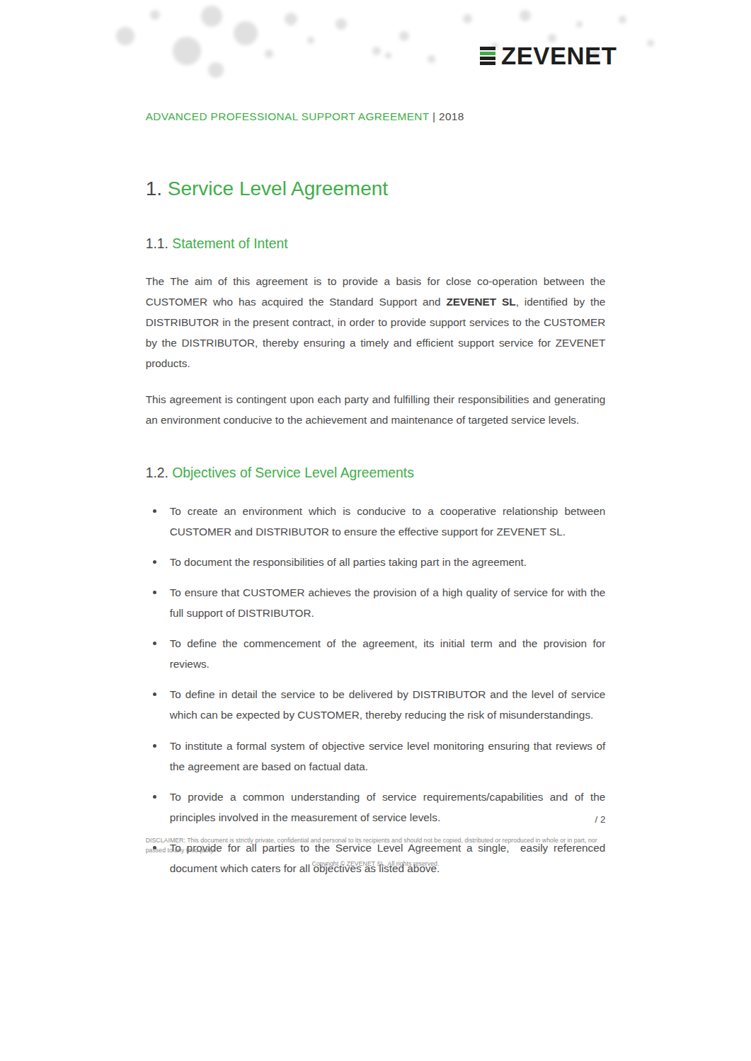ZEVENET
ADVANCED PROFESSIONAL SUPPORT AGREEMENT | 2018
1. Service Level Agreement
1.1. Statement of Intent
The The aim of this agreement is to provide a basis for close co-operation between the CUSTOMER who has acquired the Standard Support and ZEVENET SL, identified by the DISTRIBUTOR in the present contract, in order to provide support services to the CUSTOMER by the DISTRIBUTOR, thereby ensuring a timely and efficient support service for ZEVENET products.
This agreement is contingent upon each party and fulfilling their responsibilities and generating an environment conducive to the achievement and maintenance of targeted service levels.
1.2. Objectives of Service Level Agreements
To create an environment which is conducive to a cooperative relationship between CUSTOMER and DISTRIBUTOR to ensure the effective support for ZEVENET SL.
To document the responsibilities of all parties taking part in the agreement.
To ensure that CUSTOMER achieves the provision of a high quality of service for with the full support of DISTRIBUTOR.
To define the commencement of the agreement, its initial term and the provision for reviews.
To define in detail the service to be delivered by DISTRIBUTOR and the level of service which can be expected by CUSTOMER, thereby reducing the risk of misunderstandings.
To institute a formal system of objective service level monitoring ensuring that reviews of the agreement are based on factual data.
To provide a common understanding of service requirements/capabilities and of the principles involved in the measurement of service levels.
To provide for all parties to the Service Level Agreement a single, easily referenced document which caters for all objectives as listed above.
/ 2
DISCLAIMER: This document is strictly private, confidential and personal to its recipients and should not be copied, distributed or reproduced in whole or in part, nor passed to any third party.
Copyright © ZEVENET SL. All rights reserved.